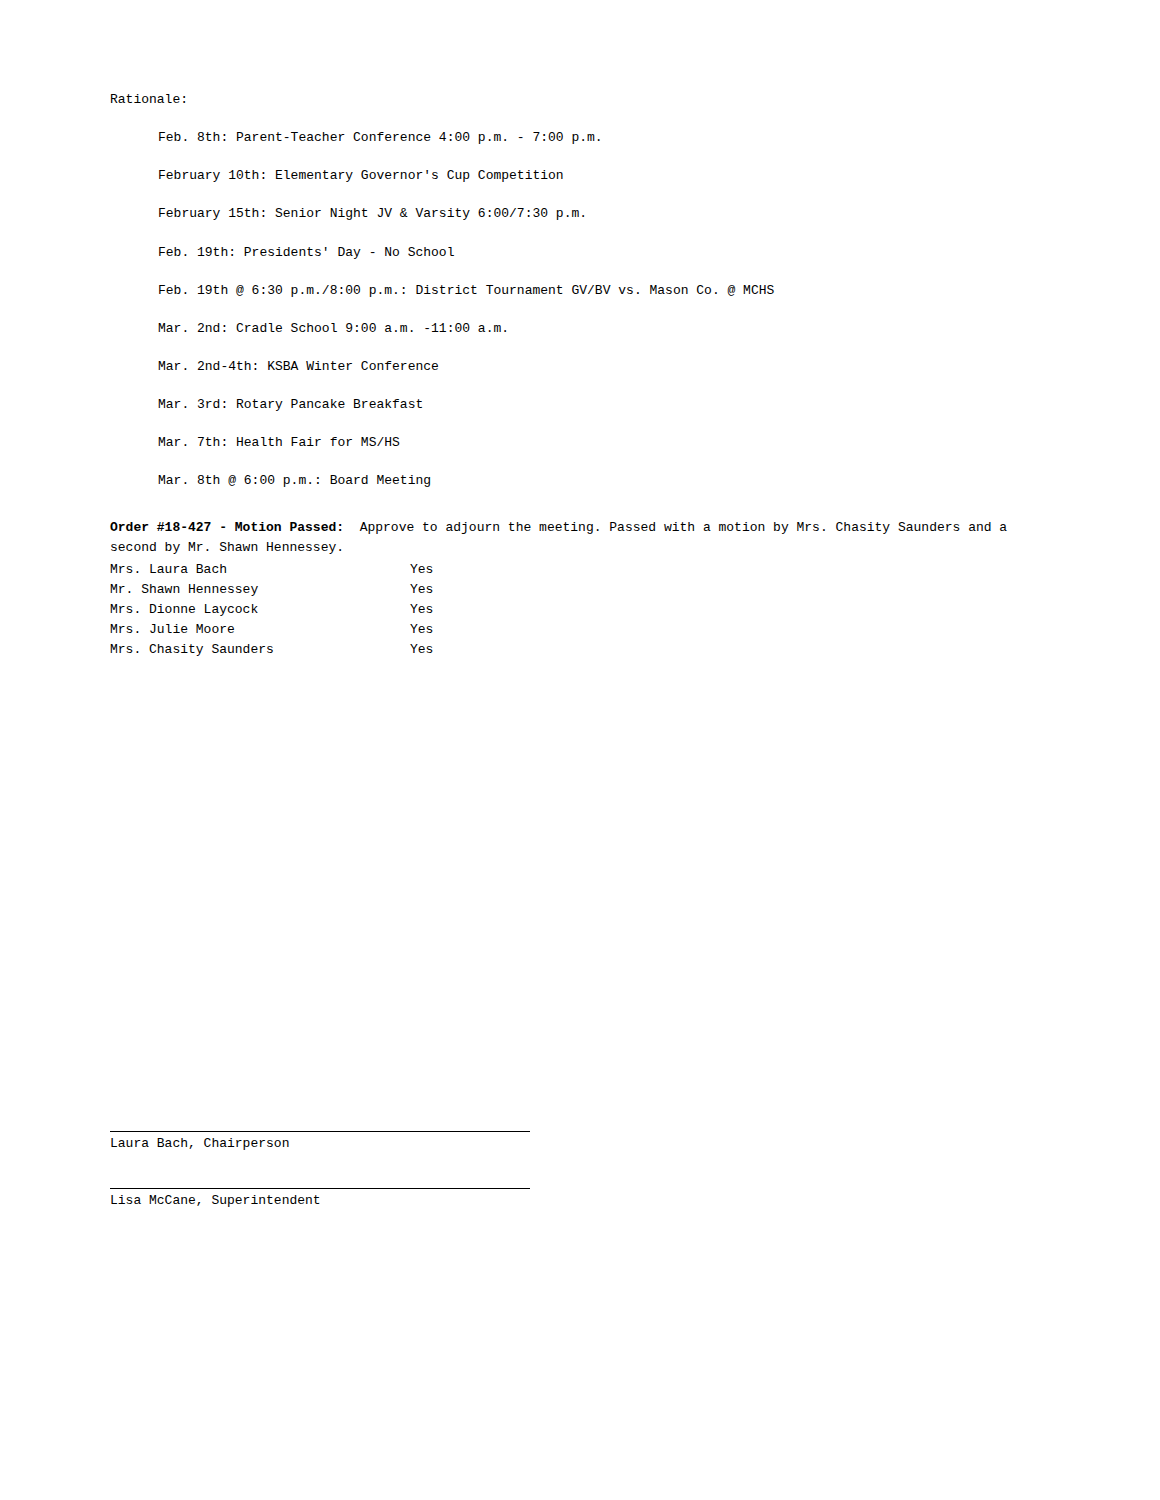Rationale:
Feb. 8th: Parent-Teacher Conference 4:00 p.m. - 7:00 p.m.
February 10th: Elementary Governor's Cup Competition
February 15th: Senior Night JV & Varsity 6:00/7:30 p.m.
Feb. 19th: Presidents' Day - No School
Feb. 19th @ 6:30 p.m./8:00 p.m.: District Tournament GV/BV vs. Mason Co. @ MCHS
Mar. 2nd: Cradle School 9:00 a.m. -11:00 a.m.
Mar. 2nd-4th: KSBA Winter Conference
Mar. 3rd: Rotary Pancake Breakfast
Mar. 7th: Health Fair for MS/HS
Mar. 8th @ 6:00 p.m.: Board Meeting
Order #18-427 - Motion Passed: Approve to adjourn the meeting. Passed with a motion by Mrs. Chasity Saunders and a second by Mr. Shawn Hennessey.
| Mrs. Laura Bach | Yes |
| Mr. Shawn Hennessey | Yes |
| Mrs. Dionne Laycock | Yes |
| Mrs. Julie Moore | Yes |
| Mrs. Chasity Saunders | Yes |
Laura Bach, Chairperson
Lisa McCane, Superintendent